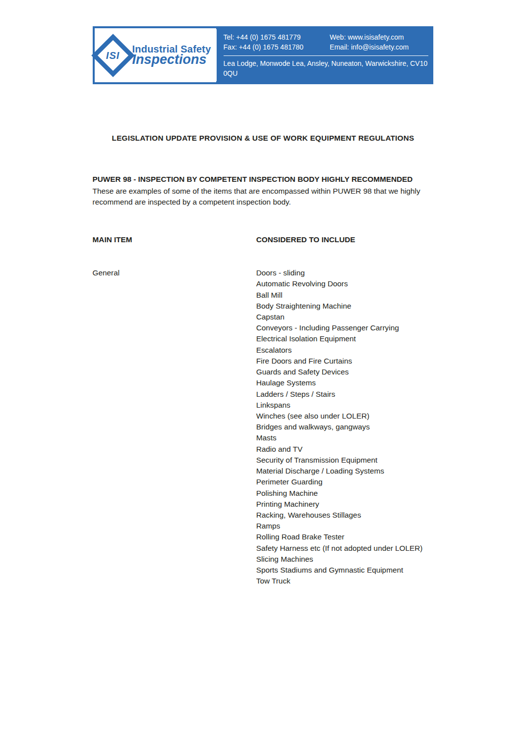ISI
Industrial Safety Inspections
Tel: +44 (0) 1675 481779 Web: www.isisafety.com
Fax: +44 (0) 1675 481780 Email: info@isisafety.com
Lea Lodge, Monwode Lea, Ansley, Nuneaton, Warwickshire, CV10 0QU
Legislation Update Provision & Use of Work Equipment Regulations
PUWER 98 - Inspection by Competent Inspection Body Highly Recommended
These are examples of some of the items that are encompassed within PUWER 98 that we highly recommend are inspected by a competent inspection body.
Main Item
General
Considered to Include
Doors - sliding
Automatic Revolving Doors
Ball Mill
Body Straightening Machine
Capstan
Conveyors - Including Passenger Carrying
Electrical Isolation Equipment
Escalators
Fire Doors and Fire Curtains
Guards and Safety Devices
Haulage Systems
Ladders / Steps / Stairs
Linkspans
Winches (see also under LOLER)
Bridges and walkways, gangways
Masts
Radio and TV
Security of Transmission Equipment
Material Discharge / Loading Systems
Perimeter Guarding
Polishing Machine
Printing Machinery
Racking, Warehouses Stillages
Ramps
Rolling Road Brake Tester
Safety Harness etc (If not adopted under LOLER)
Slicing Machines
Sports Stadiums and Gymnastic Equipment
Tow Truck